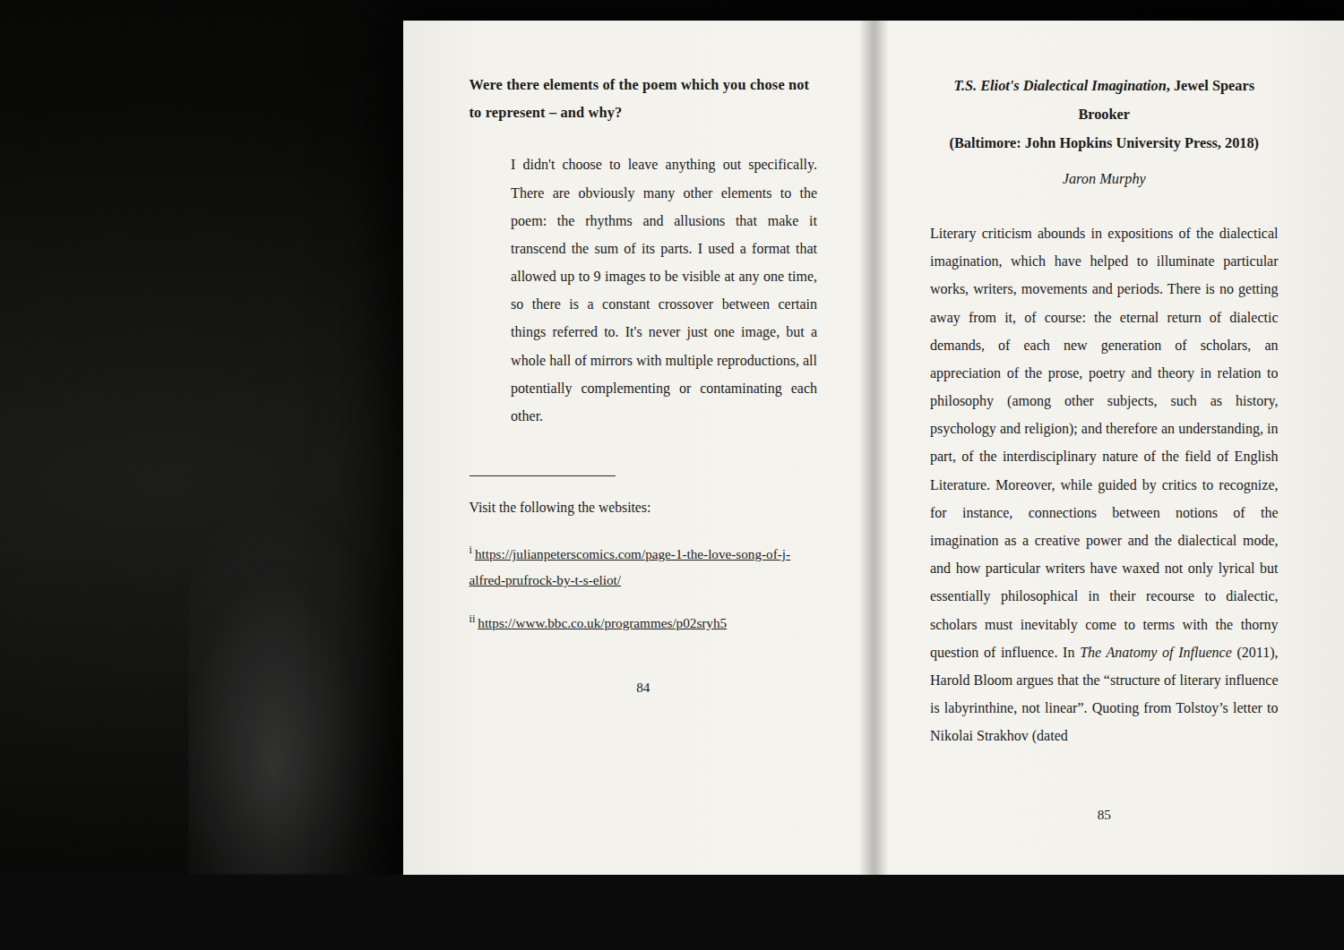Were there elements of the poem which you chose not to represent – and why?
I didn't choose to leave anything out specifically. There are obviously many other elements to the poem: the rhythms and allusions that make it transcend the sum of its parts. I used a format that allowed up to 9 images to be visible at any one time, so there is a constant crossover between certain things referred to. It's never just one image, but a whole hall of mirrors with multiple reproductions, all potentially complementing or contaminating each other.
Visit the following the websites:
ihttps://julianpeterscomics.com/page-1-the-love-song-of-j-alfred-prufrock-by-t-s-eliot/
iihttps://www.bbc.co.uk/programmes/p02sryh5
84
T.S. Eliot's Dialectical Imagination, Jewel Spears Brooker (Baltimore: John Hopkins University Press, 2018) Jaron Murphy
Literary criticism abounds in expositions of the dialectical imagination, which have helped to illuminate particular works, writers, movements and periods. There is no getting away from it, of course: the eternal return of dialectic demands, of each new generation of scholars, an appreciation of the prose, poetry and theory in relation to philosophy (among other subjects, such as history, psychology and religion); and therefore an understanding, in part, of the interdisciplinary nature of the field of English Literature. Moreover, while guided by critics to recognize, for instance, connections between notions of the imagination as a creative power and the dialectical mode, and how particular writers have waxed not only lyrical but essentially philosophical in their recourse to dialectic, scholars must inevitably come to terms with the thorny question of influence. In The Anatomy of Influence (2011), Harold Bloom argues that the “structure of literary influence is labyrinthine, not linear”. Quoting from Tolstoy’s letter to Nikolai Strakhov (dated
85